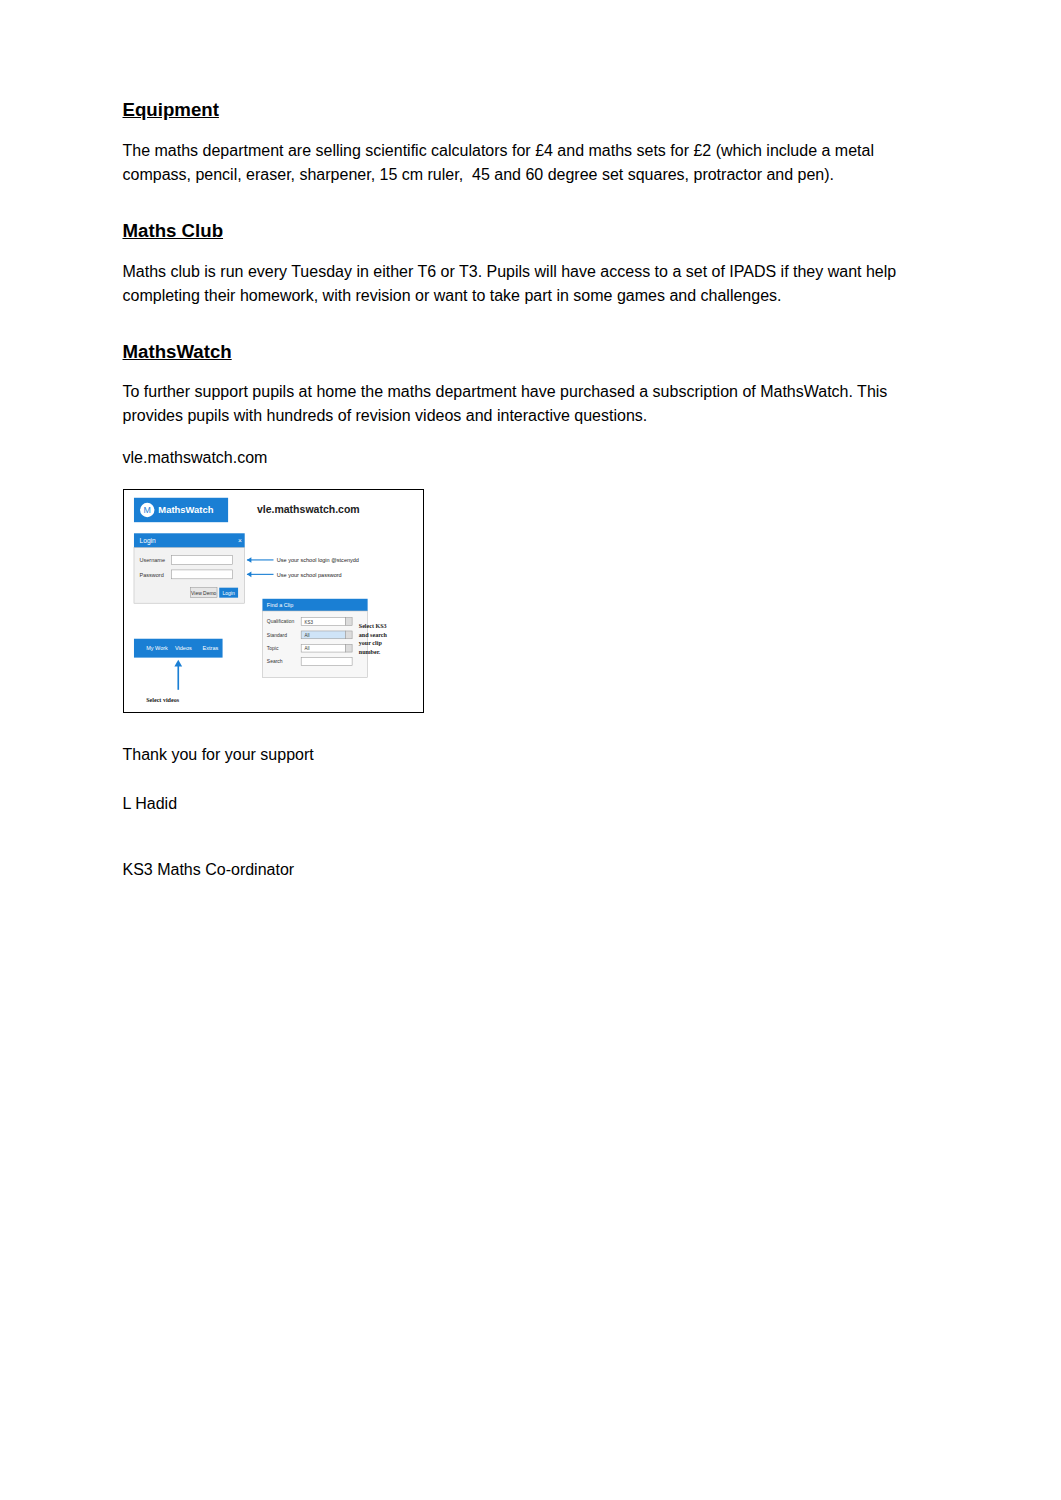Equipment
The maths department are selling scientific calculators for £4 and maths sets for £2 (which include a metal compass, pencil, eraser, sharpener, 15 cm ruler, 45 and 60 degree set squares, protractor and pen).
Maths Club
Maths club is run every Tuesday in either T6 or T3. Pupils will have access to a set of IPADS if they want help completing their homework, with revision or want to take part in some games and challenges.
MathsWatch
To further support pupils at home the maths department have purchased a subscription of MathsWatch. This provides pupils with hundreds of revision videos and interactive questions.
vle.mathswatch.com
Thank you for your support
L Hadid
KS3 Maths Co-ordinator